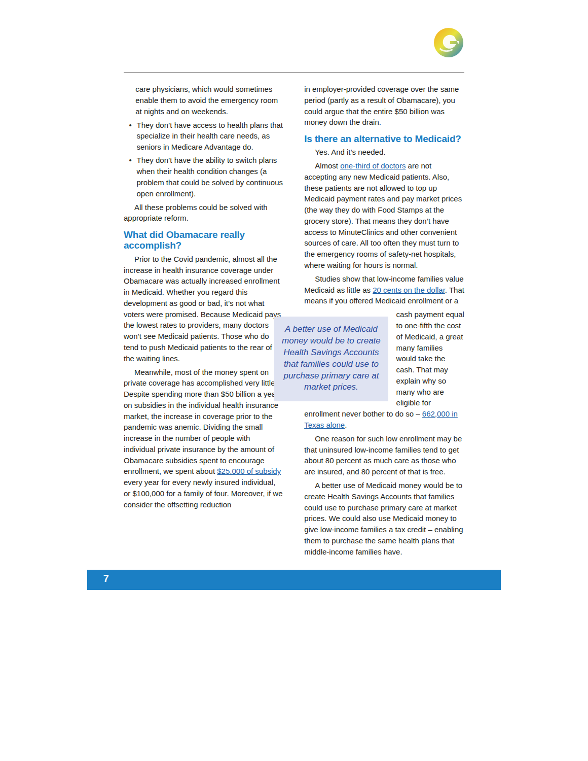care physicians, which would sometimes enable them to avoid the emergency room at nights and on weekends.
They don’t have access to health plans that specialize in their health care needs, as seniors in Medicare Advantage do.
They don’t have the ability to switch plans when their health condition changes (a problem that could be solved by continuous open enrollment).
All these problems could be solved with appropriate reform.
What did Obamacare really accomplish?
Prior to the Covid pandemic, almost all the increase in health insurance coverage under Obamacare was actually increased enrollment in Medicaid. Whether you regard this development as good or bad, it’s not what voters were promised. Because Medicaid pays the lowest rates to providers, many doctors won’t see Medicaid patients. Those who do tend to push Medicaid patients to the rear of the waiting lines.
Meanwhile, most of the money spent on private coverage has accomplished very little. Despite spending more than $50 billion a year on subsidies in the individual health insurance market, the increase in coverage prior to the pandemic was anemic. Dividing the small increase in the number of people with individual private insurance by the amount of Obamacare subsidies spent to encourage enrollment, we spent about $25,000 of subsidy every year for every newly insured individual, or $100,000 for a family of four. Moreover, if we consider the offsetting reduction
in employer-provided coverage over the same period (partly as a result of Obamacare), you could argue that the entire $50 billion was money down the drain.
Is there an alternative to Medicaid?
Yes. And it’s needed.
Almost one-third of doctors are not accepting any new Medicaid patients. Also, these patients are not allowed to top up Medicaid payment rates and pay market prices (the way they do with Food Stamps at the grocery store). That means they don’t have access to MinuteClinics and other convenient sources of care. All too often they must turn to the emergency rooms of safety-net hospitals, where waiting for hours is normal.
Studies show that low-income families value Medicaid as little as 20 cents on the dollar. That means if you offered Medicaid enrollment or a
A better use of Medicaid money would be to create Health Savings Accounts that families could use to purchase primary care at market prices.
cash payment equal to one-fifth the cost of Medicaid, a great many families would take the cash. That may explain why so many who are eligible for enrollment never bother to do so – 662,000 in Texas alone.
One reason for such low enrollment may be that uninsured low-income families tend to get about 80 percent as much care as those who are insured, and 80 percent of that is free.
A better use of Medicaid money would be to create Health Savings Accounts that families could use to purchase primary care at market prices. We could also use Medicaid money to give low-income families a tax credit – enabling them to purchase the same health plans that middle-income families have.
7